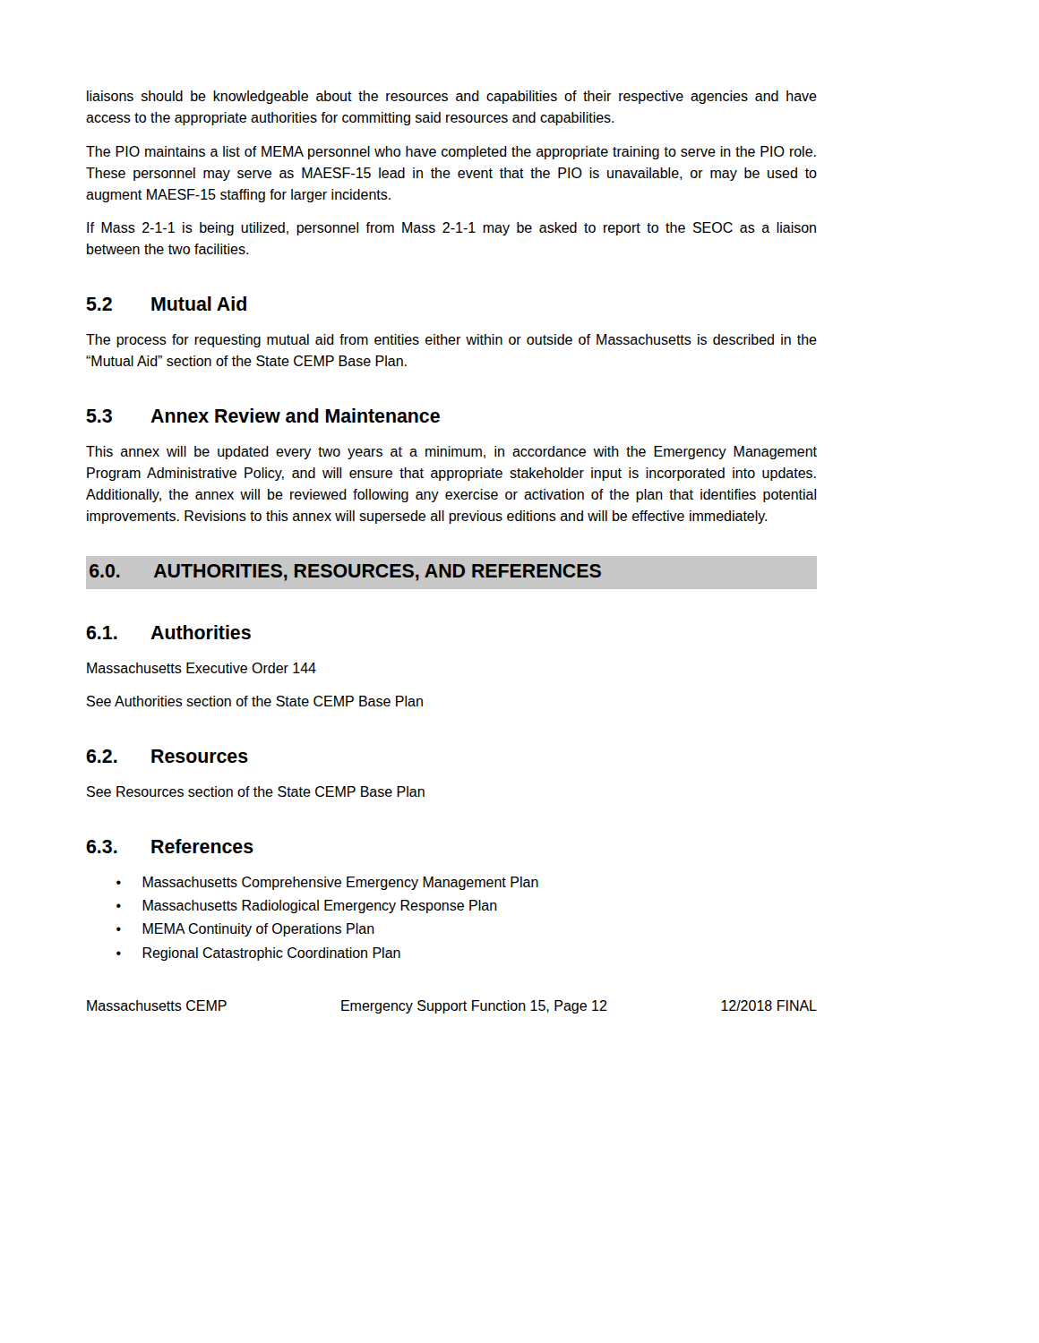liaisons should be knowledgeable about the resources and capabilities of their respective agencies and have access to the appropriate authorities for committing said resources and capabilities.
The PIO maintains a list of MEMA personnel who have completed the appropriate training to serve in the PIO role. These personnel may serve as MAESF-15 lead in the event that the PIO is unavailable, or may be used to augment MAESF-15 staffing for larger incidents.
If Mass 2-1-1 is being utilized, personnel from Mass 2-1-1 may be asked to report to the SEOC as a liaison between the two facilities.
5.2 Mutual Aid
The process for requesting mutual aid from entities either within or outside of Massachusetts is described in the “Mutual Aid” section of the State CEMP Base Plan.
5.3 Annex Review and Maintenance
This annex will be updated every two years at a minimum, in accordance with the Emergency Management Program Administrative Policy, and will ensure that appropriate stakeholder input is incorporated into updates. Additionally, the annex will be reviewed following any exercise or activation of the plan that identifies potential improvements. Revisions to this annex will supersede all previous editions and will be effective immediately.
6.0. AUTHORITIES, RESOURCES, AND REFERENCES
6.1. Authorities
Massachusetts Executive Order 144
See Authorities section of the State CEMP Base Plan
6.2. Resources
See Resources section of the State CEMP Base Plan
6.3. References
Massachusetts Comprehensive Emergency Management Plan
Massachusetts Radiological Emergency Response Plan
MEMA Continuity of Operations Plan
Regional Catastrophic Coordination Plan
Massachusetts CEMP Emergency Support Function 15, Page 12 12/2018 FINAL